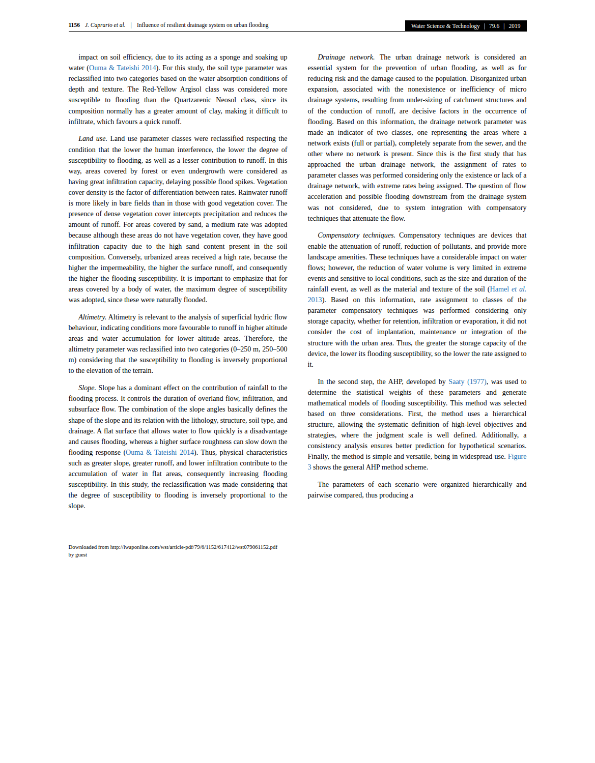1156 J. Caprario et al. | Influence of resilient drainage system on urban flooding
Water Science & Technology | 79.6 | 2019
impact on soil efficiency, due to its acting as a sponge and soaking up water (Ouma & Tateishi 2014). For this study, the soil type parameter was reclassified into two categories based on the water absorption conditions of depth and texture. The Red-Yellow Argisol class was considered more susceptible to flooding than the Quartzarenic Neosol class, since its composition normally has a greater amount of clay, making it difficult to infiltrate, which favours a quick runoff.
Land use. Land use parameter classes were reclassified respecting the condition that the lower the human interference, the lower the degree of susceptibility to flooding, as well as a lesser contribution to runoff. In this way, areas covered by forest or even undergrowth were considered as having great infiltration capacity, delaying possible flood spikes. Vegetation cover density is the factor of differentiation between rates. Rainwater runoff is more likely in bare fields than in those with good vegetation cover. The presence of dense vegetation cover intercepts precipitation and reduces the amount of runoff. For areas covered by sand, a medium rate was adopted because although these areas do not have vegetation cover, they have good infiltration capacity due to the high sand content present in the soil composition. Conversely, urbanized areas received a high rate, because the higher the impermeability, the higher the surface runoff, and consequently the higher the flooding susceptibility. It is important to emphasize that for areas covered by a body of water, the maximum degree of susceptibility was adopted, since these were naturally flooded.
Altimetry. Altimetry is relevant to the analysis of superficial hydric flow behaviour, indicating conditions more favourable to runoff in higher altitude areas and water accumulation for lower altitude areas. Therefore, the altimetry parameter was reclassified into two categories (0–250 m, 250–500 m) considering that the susceptibility to flooding is inversely proportional to the elevation of the terrain.
Slope. Slope has a dominant effect on the contribution of rainfall to the flooding process. It controls the duration of overland flow, infiltration, and subsurface flow. The combination of the slope angles basically defines the shape of the slope and its relation with the lithology, structure, soil type, and drainage. A flat surface that allows water to flow quickly is a disadvantage and causes flooding, whereas a higher surface roughness can slow down the flooding response (Ouma & Tateishi 2014). Thus, physical characteristics such as greater slope, greater runoff, and lower infiltration contribute to the accumulation of water in flat areas, consequently increasing flooding susceptibility. In this study, the reclassification was made considering that the degree of susceptibility to flooding is inversely proportional to the slope.
Drainage network. The urban drainage network is considered an essential system for the prevention of urban flooding, as well as for reducing risk and the damage caused to the population. Disorganized urban expansion, associated with the nonexistence or inefficiency of micro drainage systems, resulting from under-sizing of catchment structures and of the conduction of runoff, are decisive factors in the occurrence of flooding. Based on this information, the drainage network parameter was made an indicator of two classes, one representing the areas where a network exists (full or partial), completely separate from the sewer, and the other where no network is present. Since this is the first study that has approached the urban drainage network, the assignment of rates to parameter classes was performed considering only the existence or lack of a drainage network, with extreme rates being assigned. The question of flow acceleration and possible flooding downstream from the drainage system was not considered, due to system integration with compensatory techniques that attenuate the flow.
Compensatory techniques. Compensatory techniques are devices that enable the attenuation of runoff, reduction of pollutants, and provide more landscape amenities. These techniques have a considerable impact on water flows; however, the reduction of water volume is very limited in extreme events and sensitive to local conditions, such as the size and duration of the rainfall event, as well as the material and texture of the soil (Hamel et al. 2013). Based on this information, rate assignment to classes of the parameter compensatory techniques was performed considering only storage capacity, whether for retention, infiltration or evaporation, it did not consider the cost of implantation, maintenance or integration of the structure with the urban area. Thus, the greater the storage capacity of the device, the lower its flooding susceptibility, so the lower the rate assigned to it.
In the second step, the AHP, developed by Saaty (1977), was used to determine the statistical weights of these parameters and generate mathematical models of flooding susceptibility. This method was selected based on three considerations. First, the method uses a hierarchical structure, allowing the systematic definition of high-level objectives and strategies, where the judgment scale is well defined. Additionally, a consistency analysis ensures better prediction for hypothetical scenarios. Finally, the method is simple and versatile, being in widespread use. Figure 3 shows the general AHP method scheme.
The parameters of each scenario were organized hierarchically and pairwise compared, thus producing a
Downloaded from http://iwaponline.com/wst/article-pdf/79/6/1152/617412/wst079061152.pdf
by guest